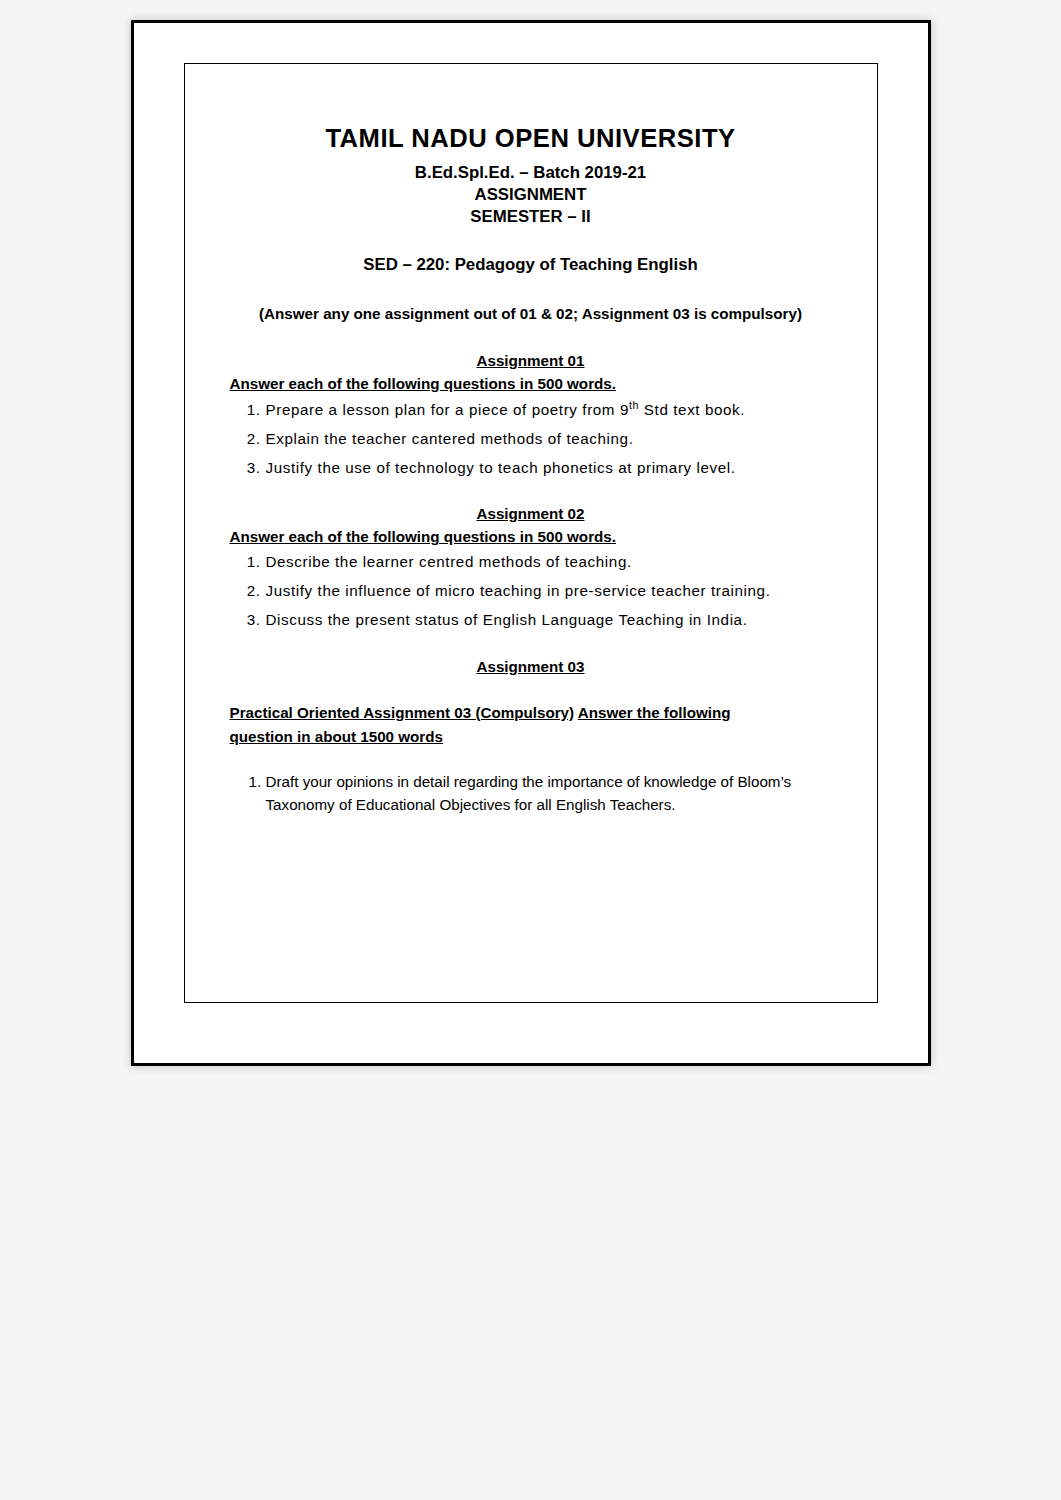TAMIL NADU OPEN UNIVERSITY
B.Ed.Spl.Ed. – Batch 2019-21
ASSIGNMENT
SEMESTER – II
SED – 220: Pedagogy of Teaching English
(Answer any one assignment out of 01 & 02; Assignment 03 is compulsory)
Assignment 01
Answer each of the following questions in 500 words.
Prepare a lesson plan for a piece of poetry from 9th Std text book.
Explain the teacher cantered methods of teaching.
Justify the use of technology to teach phonetics at primary level.
Assignment 02
Answer each of the following questions in 500 words.
Describe the learner centred methods of teaching.
Justify the influence of micro teaching in pre-service teacher training.
Discuss the present status of English Language Teaching in India.
Assignment 03
Practical Oriented Assignment 03 (Compulsory) Answer the following
question in about 1500 words
Draft your opinions in detail regarding the importance of knowledge of Bloom’s Taxonomy of Educational Objectives for all English Teachers.